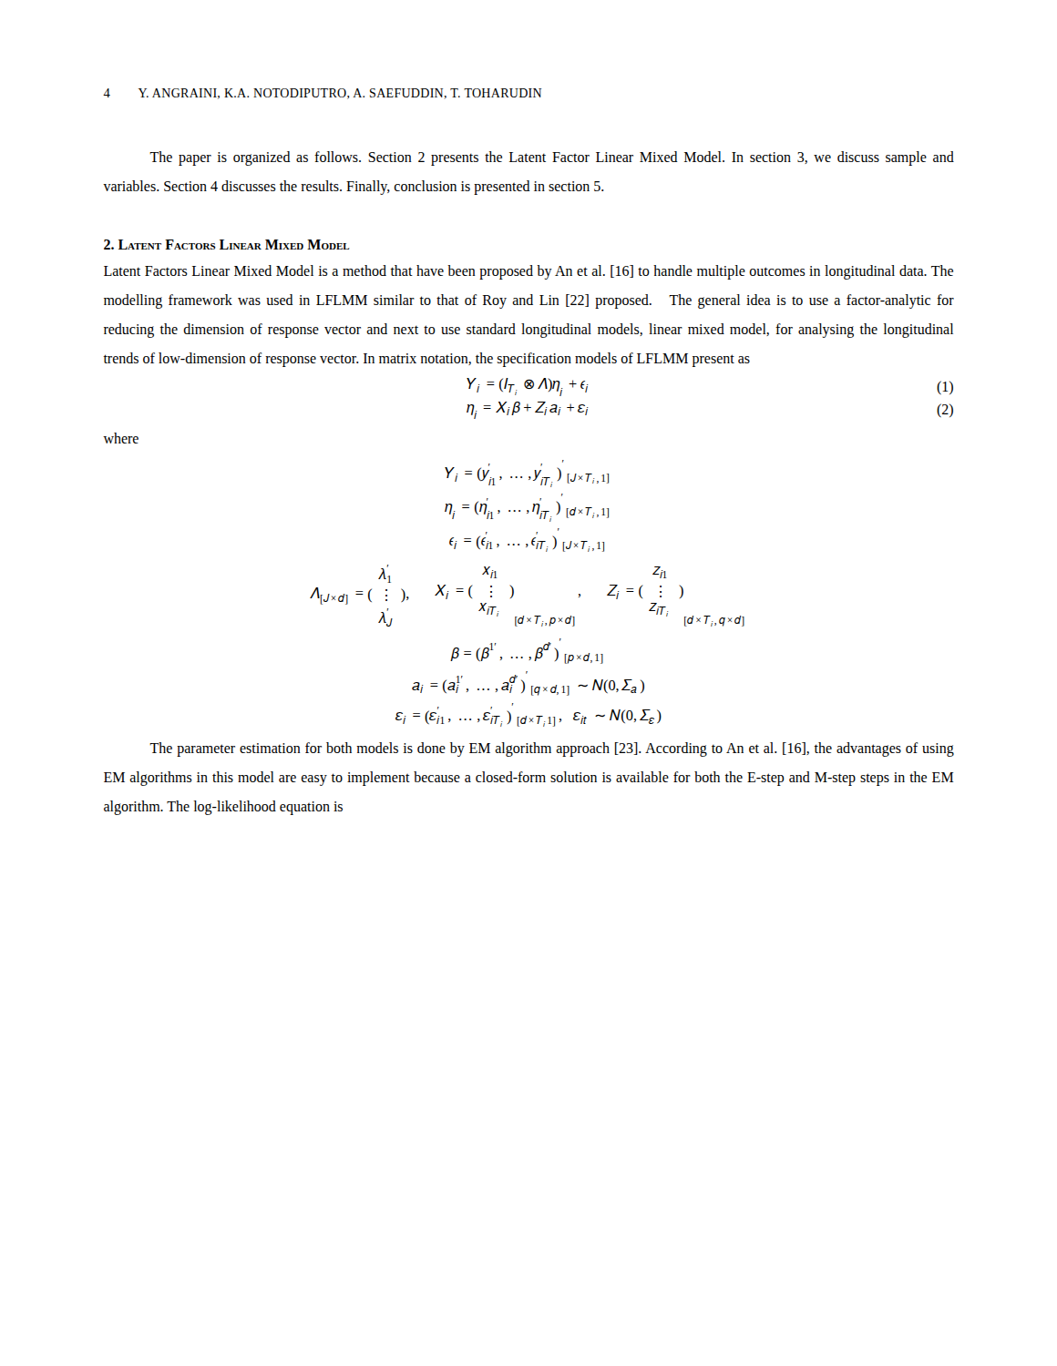4 Y. ANGRAINI, K.A. NOTODIPUTRO, A. SAEFUDDIN, T. TOHARUDIN
The paper is organized as follows. Section 2 presents the Latent Factor Linear Mixed Model. In section 3, we discuss sample and variables. Section 4 discusses the results. Finally, conclusion is presented in section 5.
2. Latent Factors Linear Mixed Model
Latent Factors Linear Mixed Model is a method that have been proposed by An et al. [16] to handle multiple outcomes in longitudinal data. The modelling framework was used in LFLMM similar to that of Roy and Lin [22] proposed. The general idea is to use a factor-analytic for reducing the dimension of response vector and next to use standard longitudinal models, linear mixed model, for analysing the longitudinal trends of low-dimension of response vector. In matrix notation, the specification models of LFLMM present as
Yi = ( ITi ⊗ Λ ) ηi + ϵi (1)
ηi = Xi β + Zi ai + εi (2)
where
Yi = ( yi1′ ,…, yiTi′ ) ′ [J×Ti,1]
ηi = ( ηi1′ ,…, ηiTi′ ) ′ [d×Ti,1]
ϵi = ( ϵi1′ ,…, ϵiTi′ ) ′ [J×Ti,1]
Λ[J×d] = ( λ1′ ⋮ λJ′ ) , Xi = ( xi1 ⋮ xiTi ) [d×Ti,p×d] , Zi = ( zi1 ⋮ ziTi ) [d×Ti,q×d]
β = ( β1′ ,…, βd′ ) ′ [p×d,1]
ai = ( ai1′ ,…, aid′ ) ′ [q×d,1] ∼ N ( 0 , Σa )
εi = ( εi1′ ,…, εiTi′ ) ′ [d×Ti1] , εit ∼ N ( 0 , Σε )
The parameter estimation for both models is done by EM algorithm approach [23]. According to An et al. [16], the advantages of using EM algorithms in this model are easy to implement because a closed-form solution is available for both the E-step and M-step steps in the EM algorithm. The log-likelihood equation is